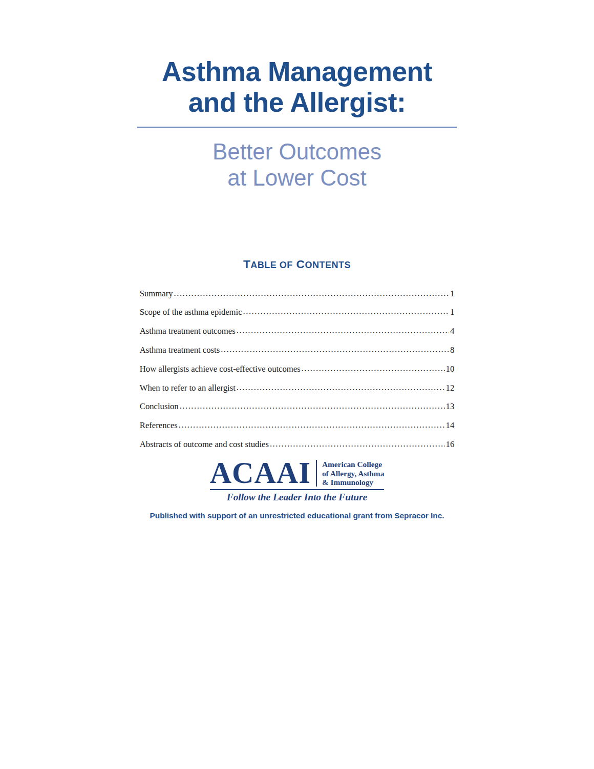Asthma Management
and the Allergist:
Better Outcomes
at Lower Cost
TABLE OF CONTENTS
Summary........................................................................................................................................... 1
Scope of the asthma epidemic............................................................................................................. 1
Asthma treatment outcomes................................................................................................................. 4
Asthma treatment costs....................................................................................................................... 8
How allergists achieve cost-effective outcomes................................................................................. 10
When to refer to an allergist............................................................................................................. 12
Conclusion................................................................................................................................. 13
References................................................................................................................................. 14
Abstracts of outcome and cost studies.............................................................................................. 16
ACAAI American College
of Allergy, Asthma
& Immunology
Follow the Leader Into the Future
Published with support of an unrestricted educational grant from Sepracor Inc.